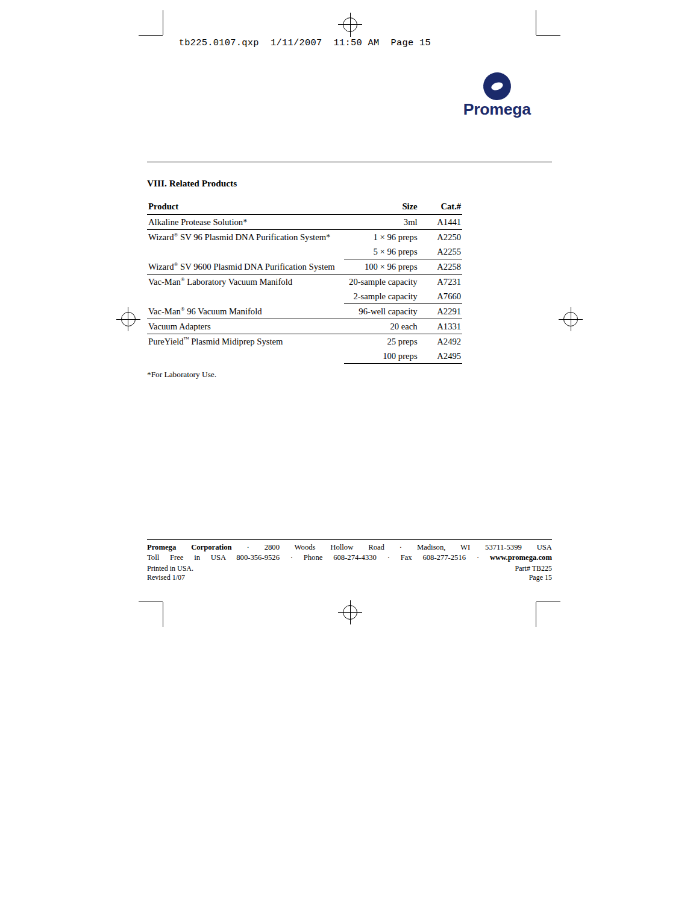tb225.0107.qxp 1/11/2007 11:50 AM Page 15
Promega
VIII. Related Products
| Product | Size | Cat.# |
| --- | --- | --- |
| Alkaline Protease Solution* | 3ml | A1441 |
| Wizard ® SV 96 Plasmid DNA Purification System* | 1 × 96 preps | A2250 |
| | 5 × 96 preps | A2255 |
| Wizard ® SV 9600 Plasmid DNA Purification System | 100 × 96 preps | A2258 |
| Vac-Man ® Laboratory Vacuum Manifold | 20-sample capacity | A7231 |
| | 2-sample capacity | A7660 |
| Vac-Man ® 96 Vacuum Manifold | 96-well capacity | A2291 |
| Vacuum Adapters | 20 each | A1331 |
| PureYield ™ Plasmid Midiprep System | 25 preps | A2492 |
| | 100 preps | A2495 |
*For Laboratory Use.
Promega Corporation · 2800 Woods Hollow Road · Madison, WI 53711-5399 USA
Toll Free in USA 800-356-9526 · Phone 608-274-4330 · Fax 608-277-2516 · www.promega.com
Printed in USA.
Revised 1/07
Part# TB225
Page 15